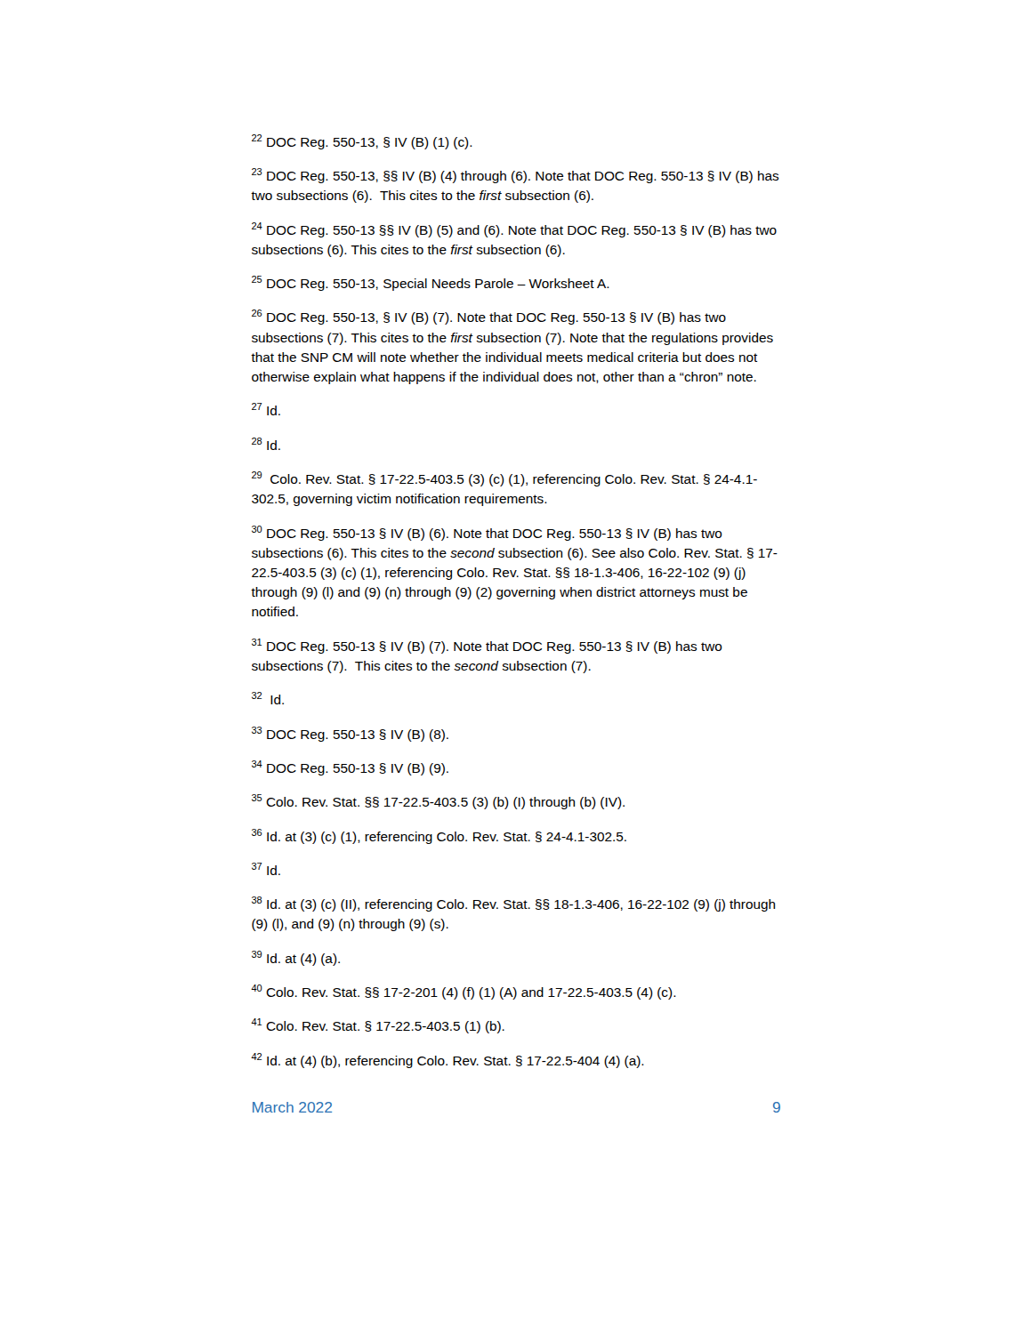22 DOC Reg. 550-13, § IV (B) (1) (c).
23 DOC Reg. 550-13, §§ IV (B) (4) through (6). Note that DOC Reg. 550-13 § IV (B) has two subsections (6). This cites to the first subsection (6).
24 DOC Reg. 550-13 §§ IV (B) (5) and (6). Note that DOC Reg. 550-13 § IV (B) has two subsections (6). This cites to the first subsection (6).
25 DOC Reg. 550-13, Special Needs Parole – Worksheet A.
26 DOC Reg. 550-13, § IV (B) (7). Note that DOC Reg. 550-13 § IV (B) has two subsections (7). This cites to the first subsection (7). Note that the regulations provides that the SNP CM will note whether the individual meets medical criteria but does not otherwise explain what happens if the individual does not, other than a “chron” note.
27 Id.
28 Id.
29 Colo. Rev. Stat. § 17-22.5-403.5 (3) (c) (1), referencing Colo. Rev. Stat. § 24-4.1-302.5, governing victim notification requirements.
30 DOC Reg. 550-13 § IV (B) (6). Note that DOC Reg. 550-13 § IV (B) has two subsections (6). This cites to the second subsection (6). See also Colo. Rev. Stat. § 17-22.5-403.5 (3) (c) (1), referencing Colo. Rev. Stat. §§ 18-1.3-406, 16-22-102 (9) (j) through (9) (l) and (9) (n) through (9) (2) governing when district attorneys must be notified.
31 DOC Reg. 550-13 § IV (B) (7). Note that DOC Reg. 550-13 § IV (B) has two subsections (7). This cites to the second subsection (7).
32 Id.
33 DOC Reg. 550-13 § IV (B) (8).
34 DOC Reg. 550-13 § IV (B) (9).
35 Colo. Rev. Stat. §§ 17-22.5-403.5 (3) (b) (I) through (b) (IV).
36 Id. at (3) (c) (1), referencing Colo. Rev. Stat. § 24-4.1-302.5.
37 Id.
38 Id. at (3) (c) (II), referencing Colo. Rev. Stat. §§ 18-1.3-406, 16-22-102 (9) (j) through (9) (l), and (9) (n) through (9) (s).
39 Id. at (4) (a).
40 Colo. Rev. Stat. §§ 17-2-201 (4) (f) (1) (A) and 17-22.5-403.5 (4) (c).
41 Colo. Rev. Stat. § 17-22.5-403.5 (1) (b).
42 Id. at (4) (b), referencing Colo. Rev. Stat. § 17-22.5-404 (4) (a).
March 2022 9